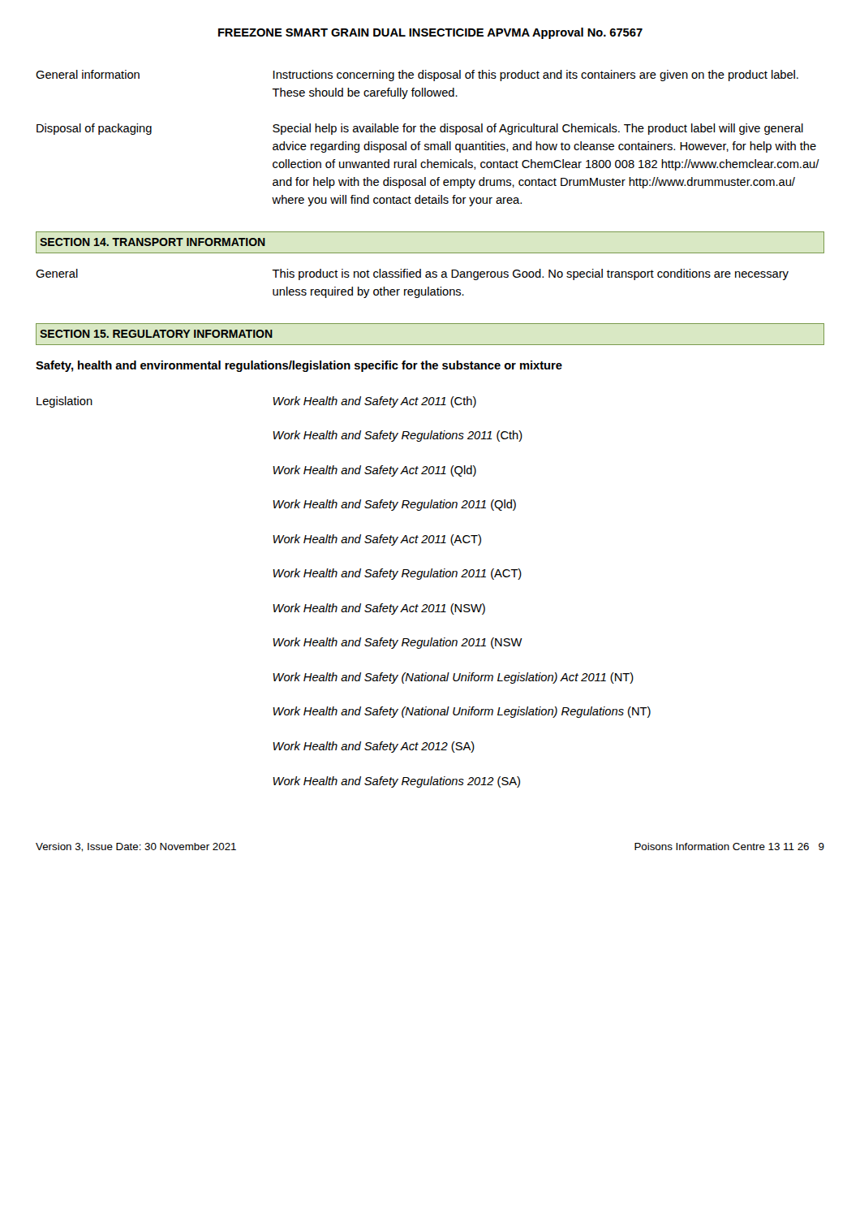FREEZONE SMART GRAIN DUAL INSECTICIDE APVMA Approval No. 67567
General information
Instructions concerning the disposal of this product and its containers are given on the product label. These should be carefully followed.
Disposal of packaging
Special help is available for the disposal of Agricultural Chemicals. The product label will give general advice regarding disposal of small quantities, and how to cleanse containers. However, for help with the collection of unwanted rural chemicals, contact ChemClear 1800 008 182 http://www.chemclear.com.au/ and for help with the disposal of empty drums, contact DrumMuster http://www.drummuster.com.au/ where you will find contact details for your area.
SECTION 14. TRANSPORT INFORMATION
General
This product is not classified as a Dangerous Good. No special transport conditions are necessary unless required by other regulations.
SECTION 15. REGULATORY INFORMATION
Safety, health and environmental regulations/legislation specific for the substance or mixture
Legislation
Work Health and Safety Act 2011 (Cth)
Work Health and Safety Regulations 2011 (Cth)
Work Health and Safety Act 2011 (Qld)
Work Health and Safety Regulation 2011 (Qld)
Work Health and Safety Act 2011 (ACT)
Work Health and Safety Regulation 2011 (ACT)
Work Health and Safety Act 2011 (NSW)
Work Health and Safety Regulation 2011 (NSW
Work Health and Safety (National Uniform Legislation) Act 2011 (NT)
Work Health and Safety (National Uniform Legislation) Regulations (NT)
Work Health and Safety Act 2012 (SA)
Work Health and Safety Regulations 2012 (SA)
Version 3, Issue Date: 30 November 2021
Poisons Information Centre 13 11 26 9